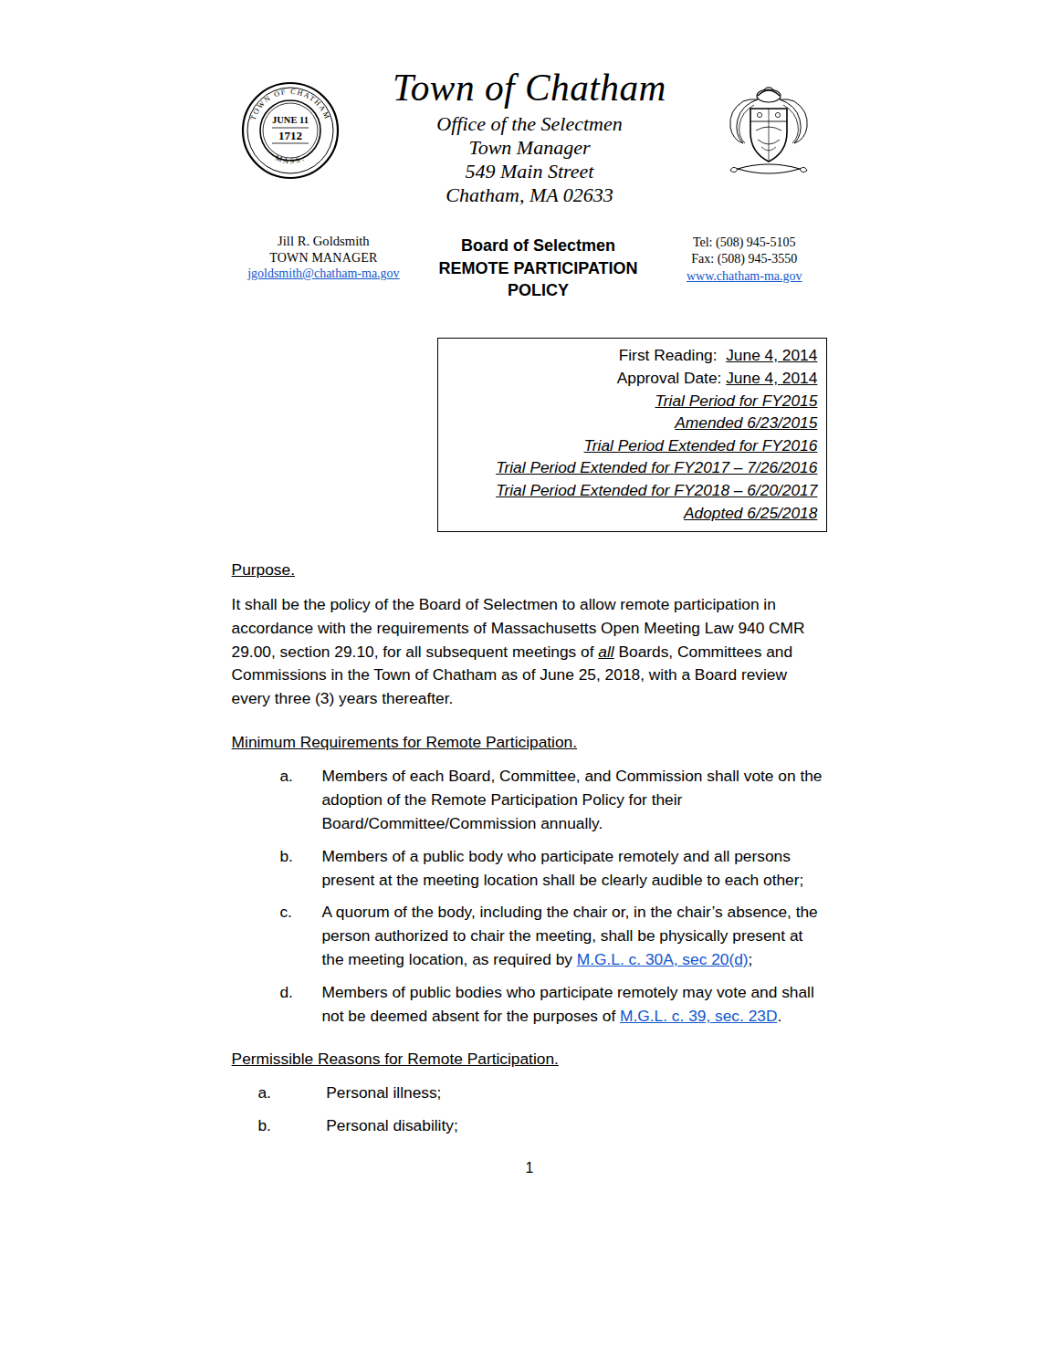TOWN OF CHATHAM MASS. JUNE 11 1712
Town of Chatham
Office of the Selectmen
Town Manager
549 Main Street
Chatham, MA 02633
Jill R. Goldsmith
TOWN MANAGER
jgoldsmith@chatham-ma.gov
Board of Selectmen
REMOTE PARTICIPATION POLICY
Tel: (508) 945-5105
Fax: (508) 945-3550
www.chatham-ma.gov
First Reading: June 4, 2014
Approval Date: June 4, 2014
Trial Period for FY2015
Amended 6/23/2015
Trial Period Extended for FY2016
Trial Period Extended for FY2017 – 7/26/2016
Trial Period Extended for FY2018 – 6/20/2017
Adopted 6/25/2018
Purpose.
It shall be the policy of the Board of Selectmen to allow remote participation in accordance with the requirements of Massachusetts Open Meeting Law 940 CMR 29.00, section 29.10, for all subsequent meetings of all Boards, Committees and Commissions in the Town of Chatham as of June 25, 2018, with a Board review every three (3) years thereafter.
Minimum Requirements for Remote Participation.
a. Members of each Board, Committee, and Commission shall vote on the adoption of the Remote Participation Policy for their Board/Committee/Commission annually.
b. Members of a public body who participate remotely and all persons present at the meeting location shall be clearly audible to each other;
c. A quorum of the body, including the chair or, in the chair’s absence, the person authorized to chair the meeting, shall be physically present at the meeting location, as required by M.G.L. c. 30A, sec 20(d);
d. Members of public bodies who participate remotely may vote and shall not be deemed absent for the purposes of M.G.L. c. 39, sec. 23D.
Permissible Reasons for Remote Participation.
a. Personal illness;
b. Personal disability;
1